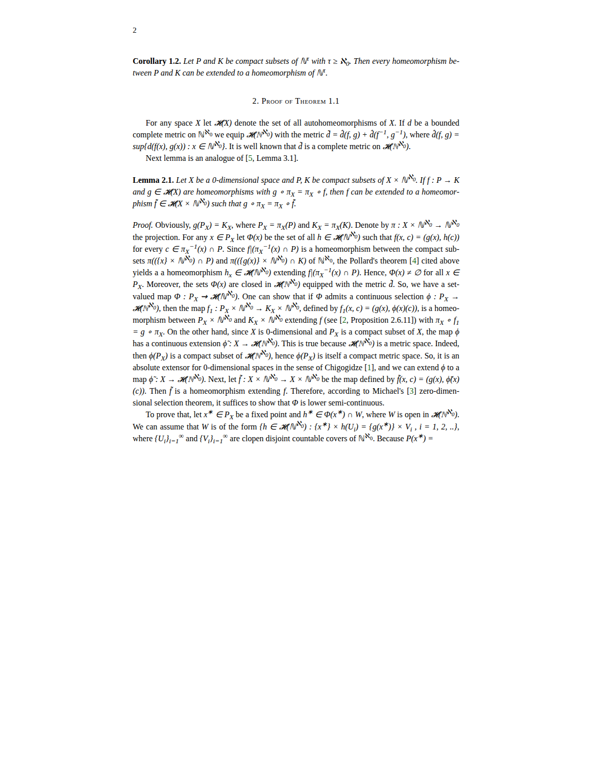2
Corollary 1.2. Let P and K be compact subsets of ℕτ with τ ≥ ℵ0. Then every homeomorphism between P and K can be extended to a homeomorphism of ℕτ.
2. Proof of Theorem 1.1
For any space X let 𝓗(X) denote the set of all autohomeomorphisms of X. If d be a bounded complete metric on ℕℵ0 we equip 𝓗(ℕℵ0) with the metric d̃ = d̂(f, g) + d̂(f−1, g−1), where d̂(f, g) = sup{d(f(x), g(x)) : x ∈ ℕℵ0}. It is well known that d̃ is a complete metric on 𝓗(ℕℵ0).
Next lemma is an analogue of [5, Lemma 3.1].
Lemma 2.1. Let X be a 0-dimensional space and P, K be compact subsets of X × ℕℵ0. If f : P → K and g ∈ 𝓗(X) are homeomorphisms with g ∘ πX = πX ∘ f, then f can be extended to a homeomorphism f̃ ∈ 𝓗(X × ℕℵ0) such that g ∘ πX = πX ∘ f̃.
Proof. Obviously, g(PX) = KX, where PX = πX(P) and KX = πX(K). Denote by π : X × ℕℵ0 → ℕℵ0 the projection. For any x ∈ PX let Φ(x) be the set of all h ∈ 𝓗(ℕℵ0) such that f(x, c) = (g(x), h(c)) for every c ∈ πX−1(x) ∩ P. Since f|(πX−1(x) ∩ P) is a homeomorphism between the compact subsets π(({x} × ℕℵ0) ∩ P) and π(({g(x)} × ℕℵ0) ∩ K) of ℕℵ0, the Pollard's theorem [4] cited above yields a a homeomorphism hx ∈ 𝓗(ℕℵ0) extending f|(πX−1(x) ∩ P). Hence, Φ(x) ≠ ∅ for all x ∈ PX. Moreover, the sets Φ(x) are closed in 𝓗(ℕℵ0) equipped with the metric d̃. So, we have a set-valued map Φ : PX ⇝ 𝓗(ℕℵ0). One can show that if Φ admits a continuous selection ϕ : PX → 𝓗(ℕℵ0), then the map f1 : PX × ℕℵ0 → KX × ℕℵ0, defined by f1(x, c) = (g(x), ϕ(x)(c)), is a homeomorphism between PX × ℕℵ0 and KX × ℕℵ0 extending f (see [2, Proposition 2.6.11]) with πX ∘ f1 = g ∘ πX. On the other hand, since X is 0-dimensional and PX is a compact subset of X, the map ϕ has a continuous extension ϕ̃ : X → 𝓗(ℕℵ0). This is true because 𝓗(ℕℵ0) is a metric space. Indeed, then ϕ(PX) is a compact subset of 𝓗(ℕℵ0), hence ϕ(PX) is itself a compact metric space. So, it is an absolute extensor for 0-dimensional spaces in the sense of Chigogidze [1], and we can extend ϕ to a map ϕ̃ : X → 𝓗(ℕℵ0). Next, let f̃ : X × ℕℵ0 → X × ℕℵ0 be the map defined by f̃(x, c) = (g(x), ϕ̃(x)(c)). Then f̃ is a homeomorphism extending f. Therefore, according to Michael's [3] zero-dimensional selection theorem, it suffices to show that Φ is lower semi-continuous.
To prove that, let x∗ ∈ PX be a fixed point and h∗ ∈ Φ(x∗) ∩ W, where W is open in 𝓗(ℕℵ0). We can assume that W is of the form {h ∈ 𝓗(ℕℵ0) : {x∗} × h(Ui) = {g(x∗)} × Vi , i = 1, 2, ..}, where {Ui}i=1∞ and {Vi}i=1∞ are clopen disjoint countable covers of ℕℵ0. Because P(x∗) =